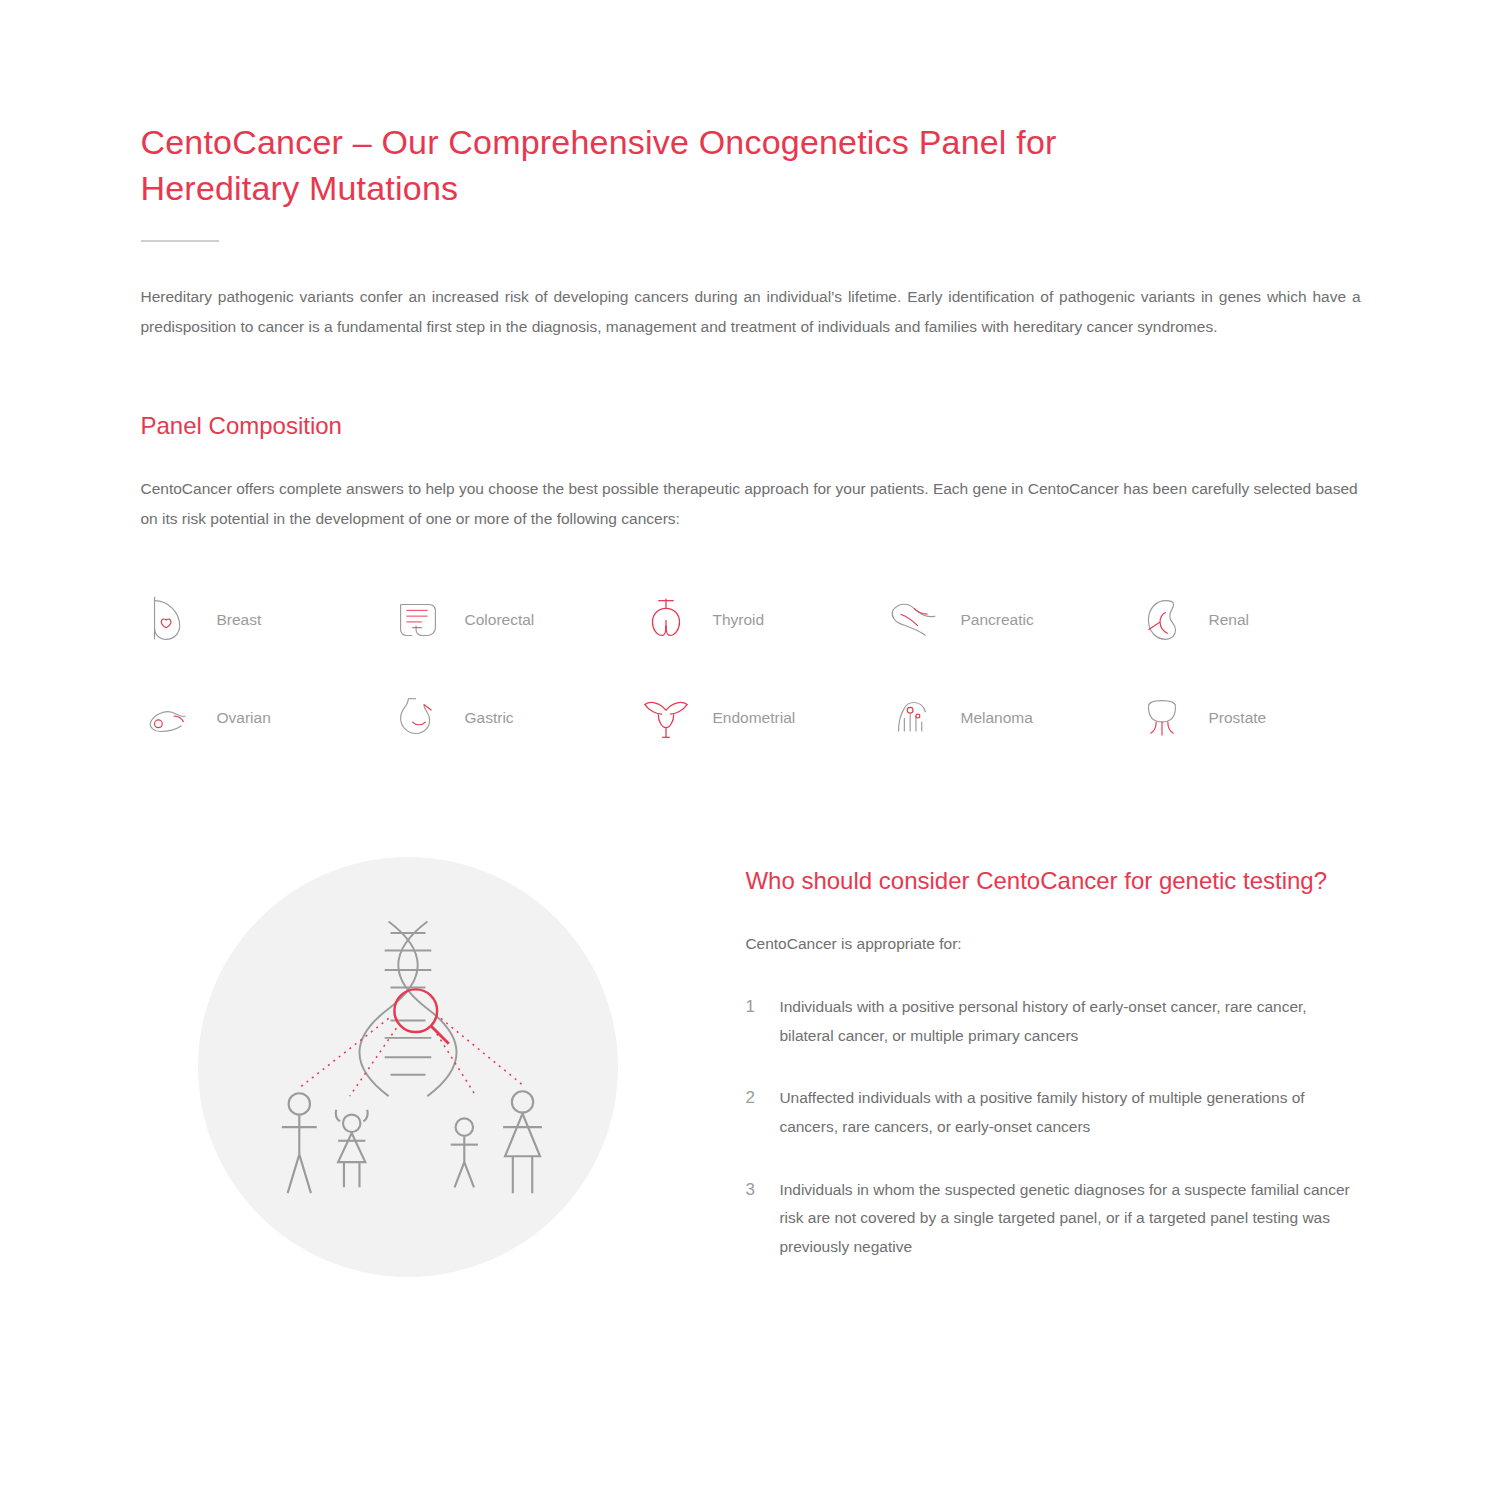CentoCancer – Our Comprehensive Oncogenetics Panel for
Hereditary Mutations
Hereditary pathogenic variants confer an increased risk of developing cancers during an individual’s lifetime. Early identification of pathogenic variants in genes which have a predisposition to cancer is a fundamental first step in the diagnosis, management and treatment of individuals and families with hereditary cancer syndromes.
Panel Composition
CentoCancer offers complete answers to help you choose the best possible therapeutic approach for your patients. Each gene in CentoCancer has been carefully selected based on its risk potential in the development of one or more of the following cancers:
Breast
Colorectal
Thyroid
Pancreatic
Renal
Ovarian
Gastric
Endometrial
Melanoma
Prostate
Who should consider CentoCancer for genetic testing?
CentoCancer is appropriate for:
1 Individuals with a positive personal history of early-onset cancer, rare cancer, bilateral cancer, or multiple primary cancers
2 Unaffected individuals with a positive family history of multiple generations of cancers, rare cancers, or early-onset cancers
3 Individuals in whom the suspected genetic diagnoses for a suspecte familial cancer risk are not covered by a single targeted panel, or if a targeted panel testing was previously negative